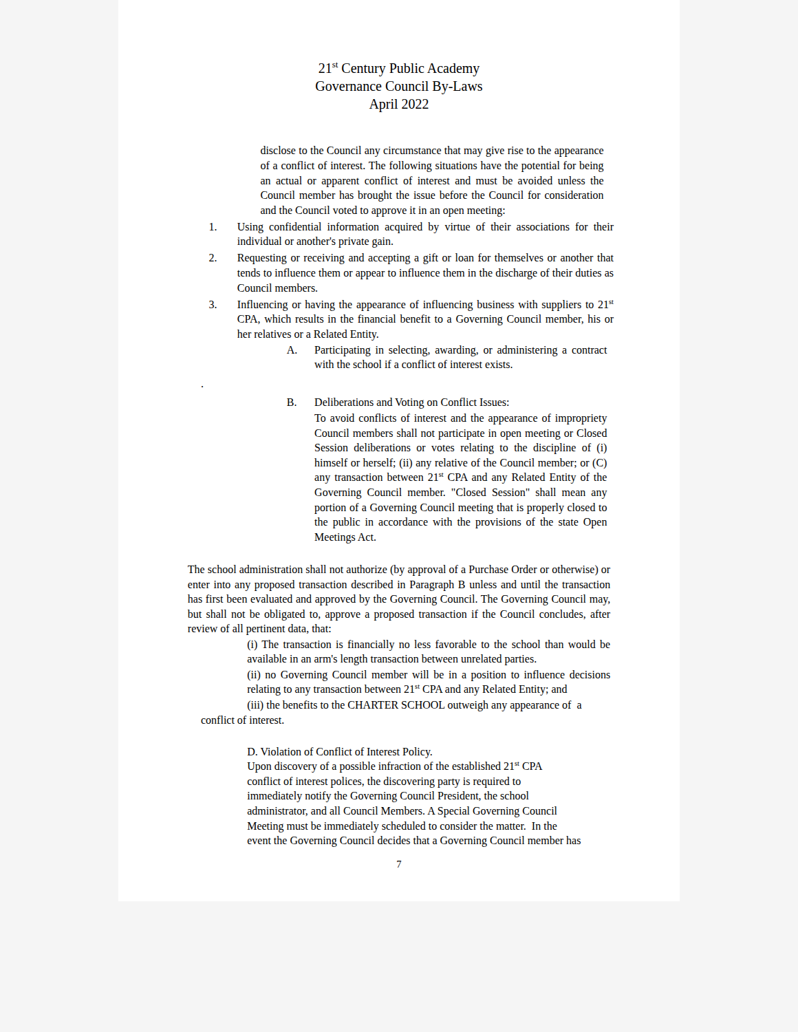21st Century Public Academy
Governance Council By-Laws
April 2022
disclose to the Council any circumstance that may give rise to the appearance of a conflict of interest. The following situations have the potential for being an actual or apparent conflict of interest and must be avoided unless the Council member has brought the issue before the Council for consideration and the Council voted to approve it in an open meeting:
Using confidential information acquired by virtue of their associations for their individual or another's private gain.
Requesting or receiving and accepting a gift or loan for themselves or another that tends to influence them or appear to influence them in the discharge of their duties as Council members.
Influencing or having the appearance of influencing business with suppliers to 21st CPA, which results in the financial benefit to a Governing Council member, his or her relatives or a Related Entity.
A. Participating in selecting, awarding, or administering a contract with the school if a conflict of interest exists.
.
B. Deliberations and Voting on Conflict Issues:
To avoid conflicts of interest and the appearance of impropriety Council members shall not participate in open meeting or Closed Session deliberations or votes relating to the discipline of (i) himself or herself; (ii) any relative of the Council member; or (C) any transaction between 21st CPA and any Related Entity of the Governing Council member. "Closed Session" shall mean any portion of a Governing Council meeting that is properly closed to the public in accordance with the provisions of the state Open Meetings Act.
The school administration shall not authorize (by approval of a Purchase Order or otherwise) or enter into any proposed transaction described in Paragraph B unless and until the transaction has first been evaluated and approved by the Governing Council. The Governing Council may, but shall not be obligated to, approve a proposed transaction if the Council concludes, after review of all pertinent data, that:
(i) The transaction is financially no less favorable to the school than would be available in an arm's length transaction between unrelated parties.
(ii) no Governing Council member will be in a position to influence decisions relating to any transaction between 21st CPA and any Related Entity; and
(iii) the benefits to the CHARTER SCHOOL outweigh any appearance of a
conflict of interest.
D. Violation of Conflict of Interest Policy.
Upon discovery of a possible infraction of the established 21st CPA
conflict of interest polices, the discovering party is required to
immediately notify the Governing Council President, the school
administrator, and all Council Members. A Special Governing Council
Meeting must be immediately scheduled to consider the matter. In the
event the Governing Council decides that a Governing Council member has
7